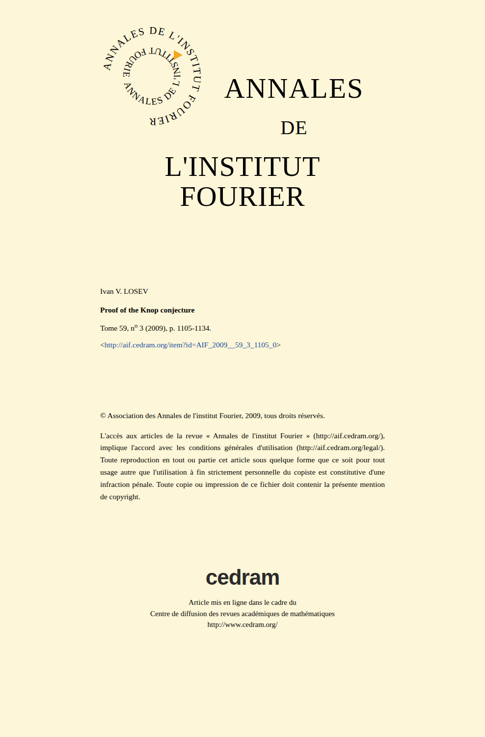ANNALES DE L'INSTITUT FOURIER ANNALES DE L'INSTITUT FOURIER
ANNALES
DE
L'INSTITUT FOURIER
Ivan V. LOSEV
Proof of the Knop conjecture
Tome 59, no 3 (2009), p. 1105-1134.
<http://aif.cedram.org/item?id=AIF_2009__59_3_1105_0>
© Association des Annales de l'institut Fourier, 2009, tous droits réservés.
L'accès aux articles de la revue « Annales de l'institut Fourier » (http://aif.cedram.org/), implique l'accord avec les conditions générales d'utilisation (http://aif.cedram.org/legal/). Toute reproduction en tout ou partie cet article sous quelque forme que ce soit pour tout usage autre que l'utilisation à fin strictement personnelle du copiste est constitutive d'une infraction pénale. Toute copie ou impression de ce fichier doit contenir la présente mention de copyright.
cedram
Article mis en ligne dans le cadre du
Centre de diffusion des revues académiques de mathématiques
http://www.cedram.org/